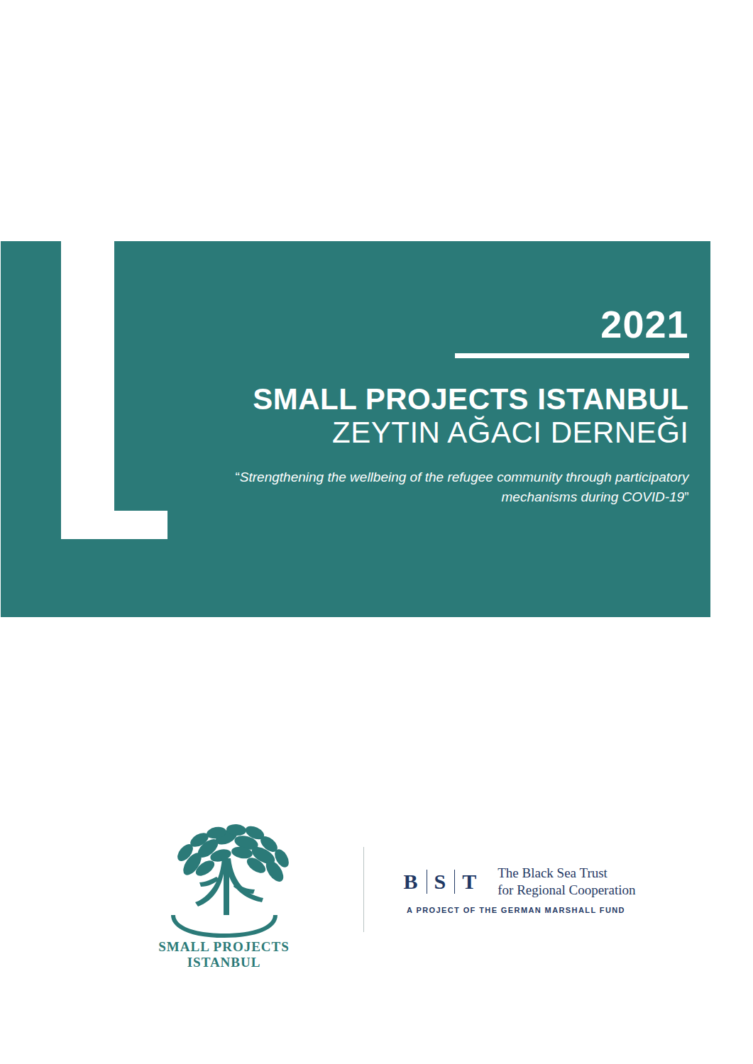2021
Small Projects Istanbul
Zeytin Ağacı Derneği
“Strengthening the wellbeing of the refugee community through participatory mechanisms during COVID-19”
SMALL PROJECTS
ISTANBUL
B S T
The Black Sea Trust
for Regional Cooperation
A PROJECT OF THE GERMAN MARSHALL FUND